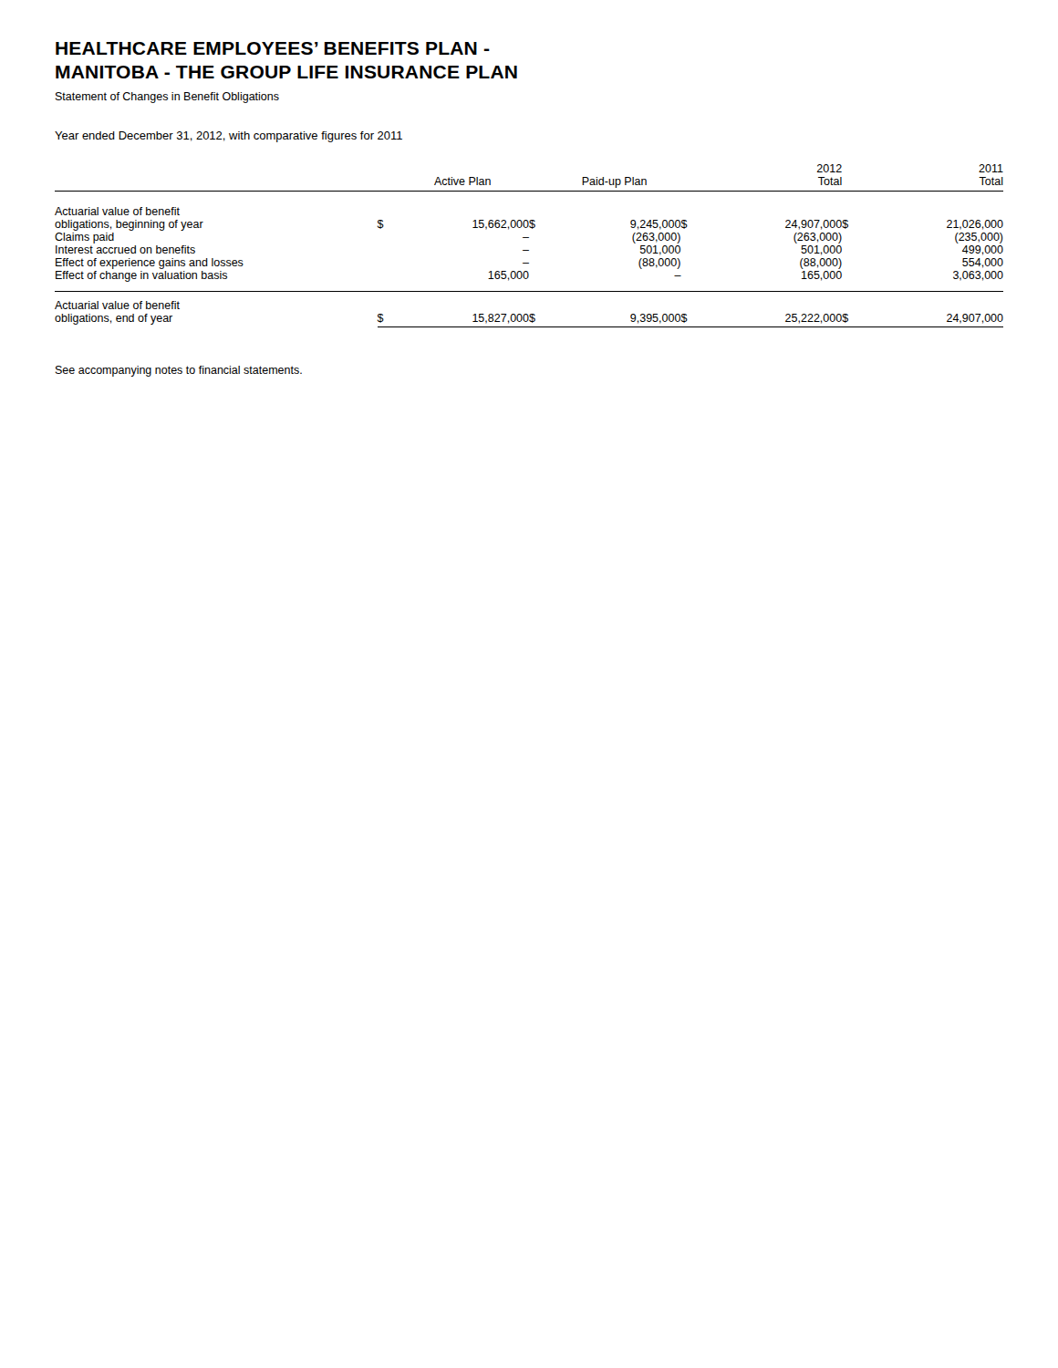HEALTHCARE EMPLOYEES’ BENEFITS PLAN -
MANITOBA - THE GROUP LIFE INSURANCE PLAN
Statement of Changes in Benefit Obligations
Year ended December 31, 2012, with comparative figures for 2011
| | | | | | | 2012 | | 2011 |
| --- | --- | --- | --- | --- | --- | --- | --- | --- |
| | | Active Plan | | Paid-up Plan | | Total | | Total |
| Actuarial value of benefit | | | | | | | | |
| obligations, beginning of year | $ | 15,662,000 | $ | 9,245,000 | $ | 24,907,000 | $ | 21,026,000 |
| Claims paid | | – | | (263,000) | | (263,000) | | (235,000) |
| Interest accrued on benefits | | – | | 501,000 | | 501,000 | | 499,000 |
| Effect of experience gains and losses | | – | | (88,000) | | (88,000) | | 554,000 |
| Effect of change in valuation basis | | 165,000 | | – | | 165,000 | | 3,063,000 |
| Actuarial value of benefit | | | | | | | | |
| obligations, end of year | $ | 15,827,000 | $ | 9,395,000 | $ | 25,222,000 | $ | 24,907,000 |
See accompanying notes to financial statements.